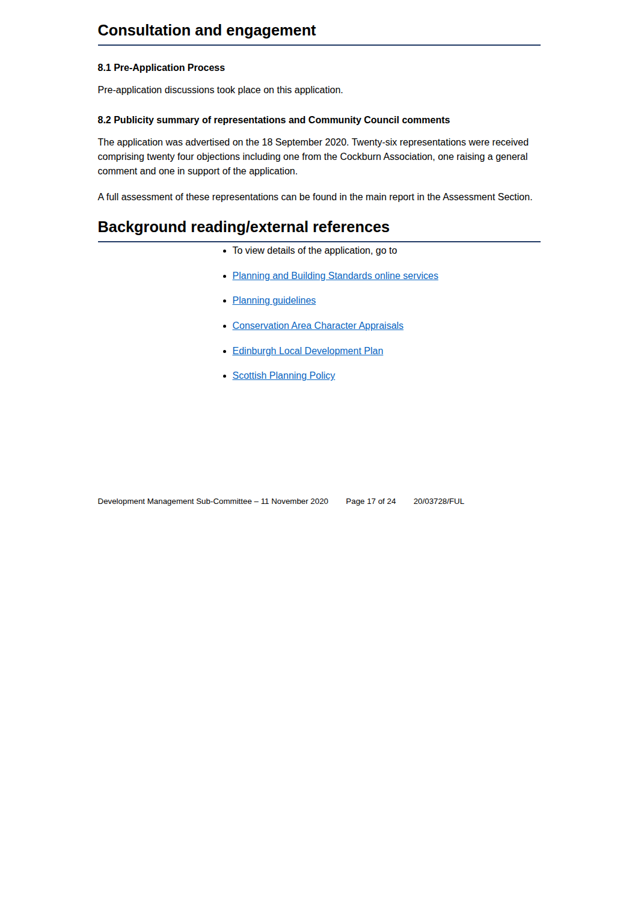Consultation and engagement
8.1 Pre-Application Process
Pre-application discussions took place on this application.
8.2 Publicity summary of representations and Community Council comments
The application was advertised on the 18 September 2020. Twenty-six representations were received comprising twenty four objections including one from the Cockburn Association, one raising a general comment and one in support of the application.
A full assessment of these representations can be found in the main report in the Assessment Section.
Background reading/external references
To view details of the application, go to
Planning and Building Standards online services
Planning guidelines
Conservation Area Character Appraisals
Edinburgh Local Development Plan
Scottish Planning Policy
Development Management Sub-Committee – 11 November 2020 Page 17 of 24 20/03728/FUL